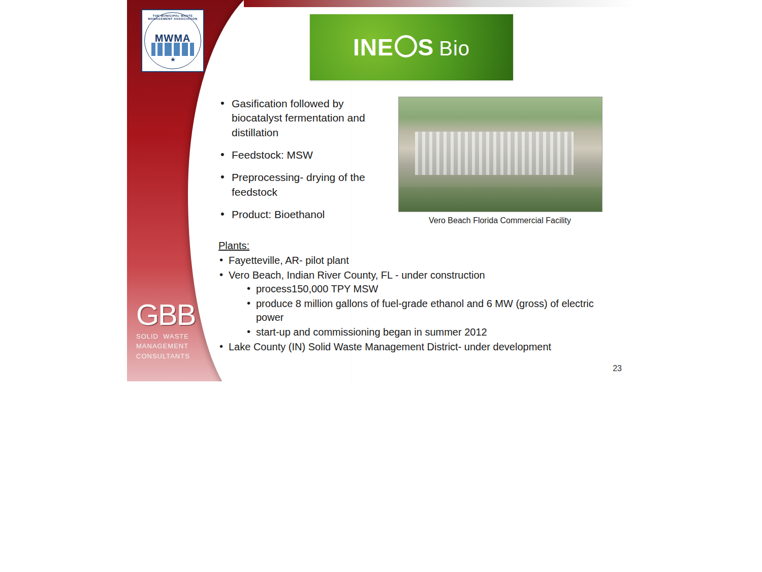THE MUNICIPAL WASTE MANAGEMENT ASSOCIATION
MWMA
★
INE SBio
Gasification followed by biocatalyst fermentation and distillation
Feedstock: MSW
Preprocessing- drying of the feedstock
Product: Bioethanol
Vero Beach Florida Commercial Facility
Plants:
Fayetteville, AR- pilot plant
Vero Beach, Indian River County, FL - under construction
process150,000 TPY MSW
produce 8 million gallons of fuel-grade ethanol and 6 MW (gross) of electric power
start-up and commissioning began in summer 2012
Lake County (IN) Solid Waste Management District- under development
GBB
Solid Waste
Management
Consultants
23